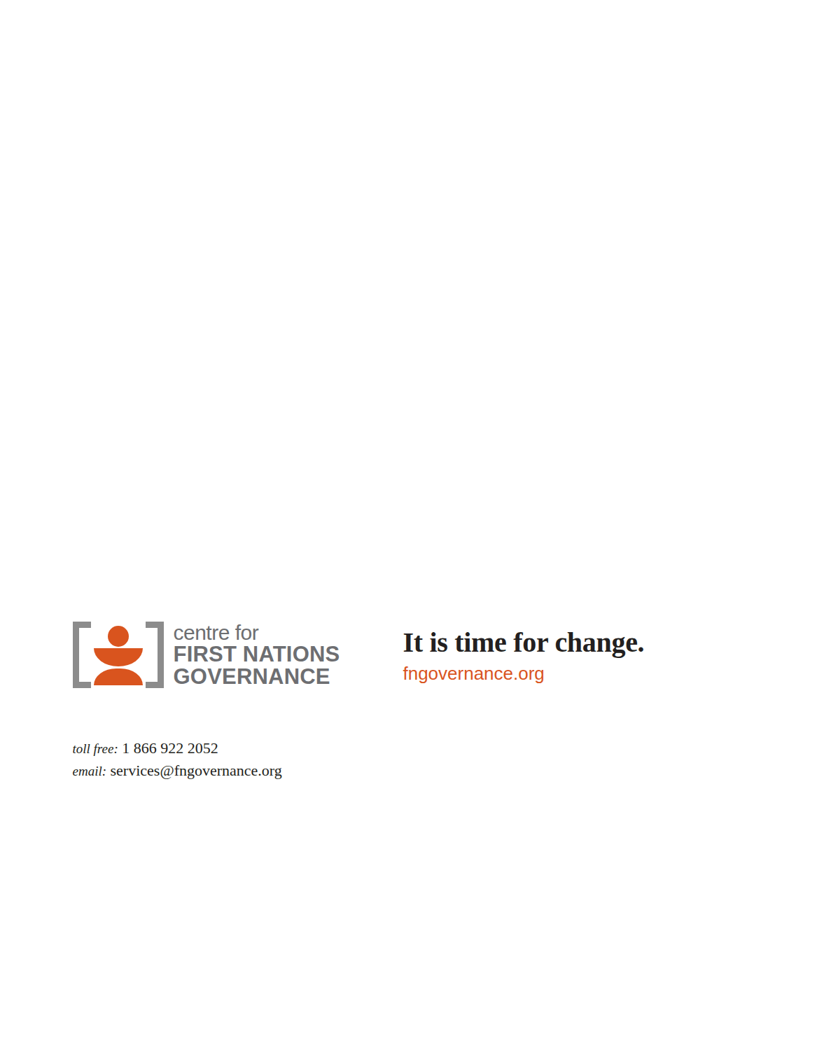centre for
FIRST NATIONS
GOVERNANCE
It is time for change.
fngovernance.org
toll free: 1 866 922 2052
email: services@fngovernance.org